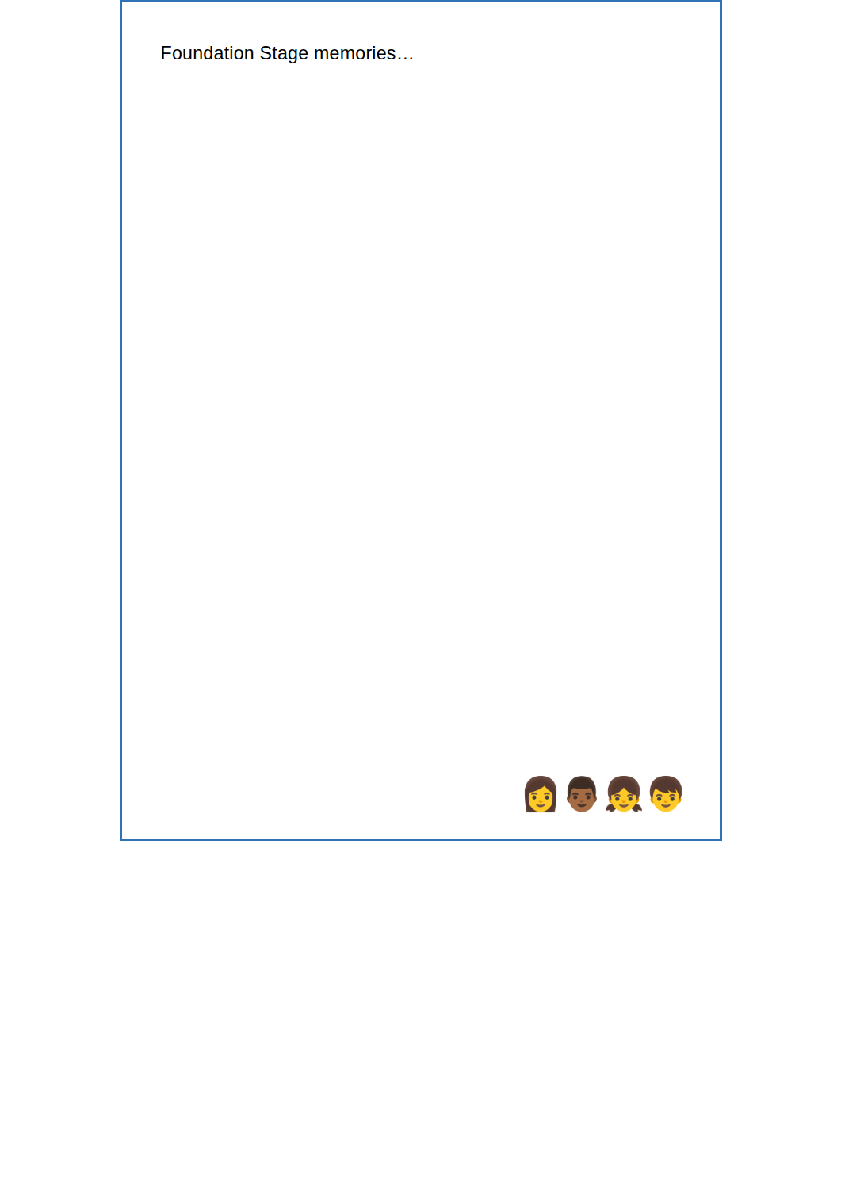Foundation Stage memories…
👩👨🏾👧👦